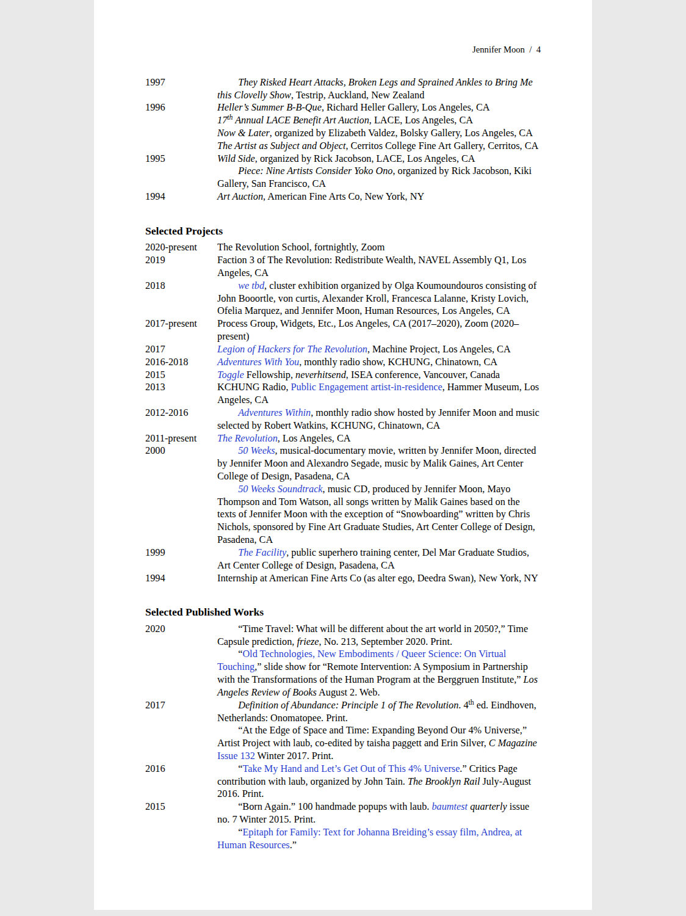Jennifer Moon / 4
| 1997 | They Risked Heart Attacks, Broken Legs and Sprained Ankles to Bring Me this Clovelly Show , Testrip, Auckland, New Zealand |
| 1996 | Heller’s Summer B-B-Que , Richard Heller Gallery, Los Angeles, CA |
| | 17 th Annual LACE Benefit Art Auction , LACE, Los Angeles, CA |
| | Now & Later , organized by Elizabeth Valdez, Bolsky Gallery, Los Angeles, CA |
| | The Artist as Subject and Object , Cerritos College Fine Art Gallery, Cerritos, CA |
| 1995 | Wild Side , organized by Rick Jacobson, LACE, Los Angeles, CA |
| | Piece: Nine Artists Consider Yoko Ono , organized by Rick Jacobson, Kiki Gallery, San Francisco, CA |
| 1994 | Art Auction , American Fine Arts Co, New York, NY |
Selected Projects
| 2020-present | The Revolution School, fortnightly, Zoom |
| 2019 | Faction 3 of The Revolution: Redistribute Wealth, NAVEL Assembly Q1, Los Angeles, CA |
| 2018 | we tbd , cluster exhibition organized by Olga Koumoundouros consisting of John Booortle, von curtis, Alexander Kroll, Francesca Lalanne, Kristy Lovich, Ofelia Marquez, and Jennifer Moon, Human Resources, Los Angeles, CA |
| 2017-present | Process Group, Widgets, Etc., Los Angeles, CA (2017–2020), Zoom (2020–present) |
| 2017 | Legion of Hackers for The Revolution , Machine Project, Los Angeles, CA |
| 2016-2018 | Adventures With You , monthly radio show, KCHUNG, Chinatown, CA |
| 2015 | Toggle Fellowship, neverhitsend , ISEA conference, Vancouver, Canada |
| 2013 | KCHUNG Radio, Public Engagement artist-in-residence , Hammer Museum, Los Angeles, CA |
| 2012-2016 | Adventures Within , monthly radio show hosted by Jennifer Moon and music selected by Robert Watkins, KCHUNG, Chinatown, CA |
| 2011-present | The Revolution , Los Angeles, CA |
| 2000 | 50 Weeks , musical-documentary movie, written by Jennifer Moon, directed by Jennifer Moon and Alexandro Segade, music by Malik Gaines, Art Center College of Design, Pasadena, CA |
| | 50 Weeks Soundtrack , music CD, produced by Jennifer Moon, Mayo Thompson and Tom Watson, all songs written by Malik Gaines based on the texts of Jennifer Moon with the exception of “Snowboarding” written by Chris Nichols, sponsored by Fine Art Graduate Studies, Art Center College of Design, Pasadena, CA |
| 1999 | The Facility , public superhero training center, Del Mar Graduate Studios, Art Center College of Design, Pasadena, CA |
| 1994 | Internship at American Fine Arts Co (as alter ego, Deedra Swan), New York, NY |
Selected Published Works
| 2020 | “Time Travel: What will be different about the art world in 2050?,” Time Capsule prediction, frieze , No. 213, September 2020. Print. |
| | “ Old Technologies, New Embodiments / Queer Science: On Virtual Touching ,” slide show for “Remote Intervention: A Symposium in Partnership with the Transformations of the Human Program at the Berggruen Institute,” Los Angeles Review of Books August 2. Web. |
| 2017 | Definition of Abundance: Principle 1 of The Revolution . 4 th ed. Eindhoven, Netherlands: Onomatopee. Print. |
| | “At the Edge of Space and Time: Expanding Beyond Our 4% Universe,” Artist Project with laub, co-edited by taisha paggett and Erin Silver, C Magazine Issue 132 Winter 2017. Print. |
| 2016 | “ Take My Hand and Let’s Get Out of This 4% Universe .” Critics Page contribution with laub, organized by John Tain. The Brooklyn Rail July-August 2016. Print. |
| 2015 | “Born Again.” 100 handmade popups with laub. baumtest quarterly issue no. 7 Winter 2015. Print. |
| | “ Epitaph for Family: Text for Johanna Breiding’s essay film, Andrea, at Human Resources .” |